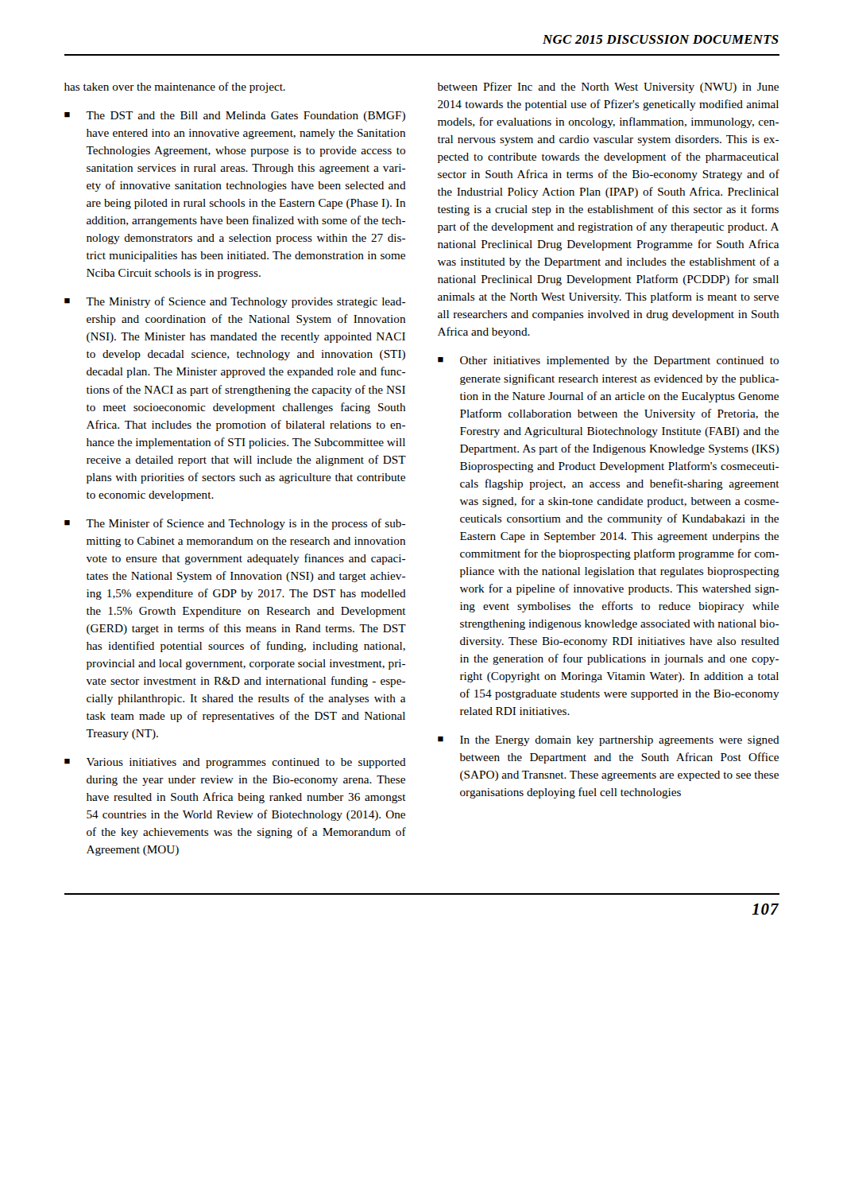NGC 2015 DISCUSSION DOCUMENTS
has taken over the maintenance of the project.
The DST and the Bill and Melinda Gates Foundation (BMGF) have entered into an innovative agreement, namely the Sanitation Technologies Agreement, whose purpose is to provide access to sanitation services in rural areas. Through this agreement a variety of innovative sanitation technologies have been selected and are being piloted in rural schools in the Eastern Cape (Phase I). In addition, arrangements have been finalized with some of the technology demonstrators and a selection process within the 27 district municipalities has been initiated. The demonstration in some Nciba Circuit schools is in progress.
The Ministry of Science and Technology provides strategic leadership and coordination of the National System of Innovation (NSI). The Minister has mandated the recently appointed NACI to develop decadal science, technology and innovation (STI) decadal plan. The Minister approved the expanded role and functions of the NACI as part of strengthening the capacity of the NSI to meet socioeconomic development challenges facing South Africa. That includes the promotion of bilateral relations to enhance the implementation of STI policies. The Subcommittee will receive a detailed report that will include the alignment of DST plans with priorities of sectors such as agriculture that contribute to economic development.
The Minister of Science and Technology is in the process of submitting to Cabinet a memorandum on the research and innovation vote to ensure that government adequately finances and capacitates the National System of Innovation (NSI) and target achieving 1,5% expenditure of GDP by 2017. The DST has modelled the 1.5% Growth Expenditure on Research and Development (GERD) target in terms of this means in Rand terms. The DST has identified potential sources of funding, including national, provincial and local government, corporate social investment, private sector investment in R&D and international funding - especially philanthropic. It shared the results of the analyses with a task team made up of representatives of the DST and National Treasury (NT).
Various initiatives and programmes continued to be supported during the year under review in the Bio-economy arena. These have resulted in South Africa being ranked number 36 amongst 54 countries in the World Review of Biotechnology (2014). One of the key achievements was the signing of a Memorandum of Agreement (MOU)
between Pfizer Inc and the North West University (NWU) in June 2014 towards the potential use of Pfizer's genetically modified animal models, for evaluations in oncology, inflammation, immunology, central nervous system and cardio vascular system disorders. This is expected to contribute towards the development of the pharmaceutical sector in South Africa in terms of the Bio-economy Strategy and of the Industrial Policy Action Plan (IPAP) of South Africa. Preclinical testing is a crucial step in the establishment of this sector as it forms part of the development and registration of any therapeutic product. A national Preclinical Drug Development Programme for South Africa was instituted by the Department and includes the establishment of a national Preclinical Drug Development Platform (PCDDP) for small animals at the North West University. This platform is meant to serve all researchers and companies involved in drug development in South Africa and beyond.
Other initiatives implemented by the Department continued to generate significant research interest as evidenced by the publication in the Nature Journal of an article on the Eucalyptus Genome Platform collaboration between the University of Pretoria, the Forestry and Agricultural Biotechnology Institute (FABI) and the Department. As part of the Indigenous Knowledge Systems (IKS) Bioprospecting and Product Development Platform's cosmeceuticals flagship project, an access and benefit-sharing agreement was signed, for a skin-tone candidate product, between a cosmeceuticals consortium and the community of Kundabakazi in the Eastern Cape in September 2014. This agreement underpins the commitment for the bioprospecting platform programme for compliance with the national legislation that regulates bioprospecting work for a pipeline of innovative products. This watershed signing event symbolises the efforts to reduce biopiracy while strengthening indigenous knowledge associated with national biodiversity. These Bio-economy RDI initiatives have also resulted in the generation of four publications in journals and one copyright (Copyright on Moringa Vitamin Water). In addition a total of 154 postgraduate students were supported in the Bio-economy related RDI initiatives.
In the Energy domain key partnership agreements were signed between the Department and the South African Post Office (SAPO) and Transnet. These agreements are expected to see these organisations deploying fuel cell technologies
107